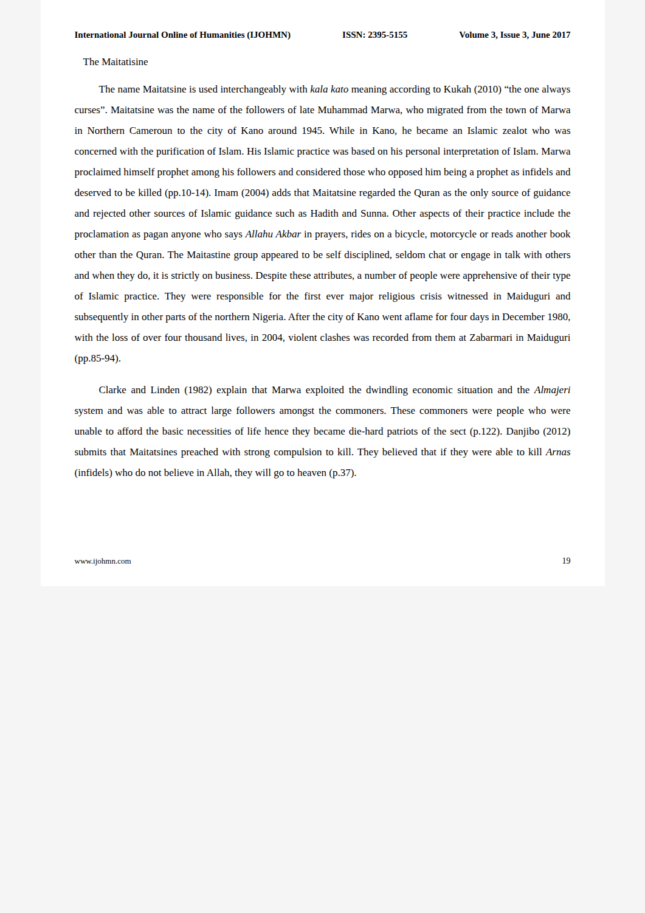International Journal Online of Humanities (IJOHMN) ISSN: 2395-5155 Volume 3, Issue 3, June 2017
The Maitatisine
The name Maitatsine is used interchangeably with kala kato meaning according to Kukah (2010) “the one always curses”. Maitatsine was the name of the followers of late Muhammad Marwa, who migrated from the town of Marwa in Northern Cameroun to the city of Kano around 1945. While in Kano, he became an Islamic zealot who was concerned with the purification of Islam. His Islamic practice was based on his personal interpretation of Islam. Marwa proclaimed himself prophet among his followers and considered those who opposed him being a prophet as infidels and deserved to be killed (pp.10-14). Imam (2004) adds that Maitatsine regarded the Quran as the only source of guidance and rejected other sources of Islamic guidance such as Hadith and Sunna. Other aspects of their practice include the proclamation as pagan anyone who says Allahu Akbar in prayers, rides on a bicycle, motorcycle or reads another book other than the Quran. The Maitastine group appeared to be self disciplined, seldom chat or engage in talk with others and when they do, it is strictly on business. Despite these attributes, a number of people were apprehensive of their type of Islamic practice. They were responsible for the first ever major religious crisis witnessed in Maiduguri and subsequently in other parts of the northern Nigeria. After the city of Kano went aflame for four days in December 1980, with the loss of over four thousand lives, in 2004, violent clashes was recorded from them at Zabarmari in Maiduguri (pp.85-94).
Clarke and Linden (1982) explain that Marwa exploited the dwindling economic situation and the Almajeri system and was able to attract large followers amongst the commoners. These commoners were people who were unable to afford the basic necessities of life hence they became die-hard patriots of the sect (p.122). Danjibo (2012) submits that Maitatsines preached with strong compulsion to kill. They believed that if they were able to kill Arnas (infidels) who do not believe in Allah, they will go to heaven (p.37).
www.ijohmn.com 19